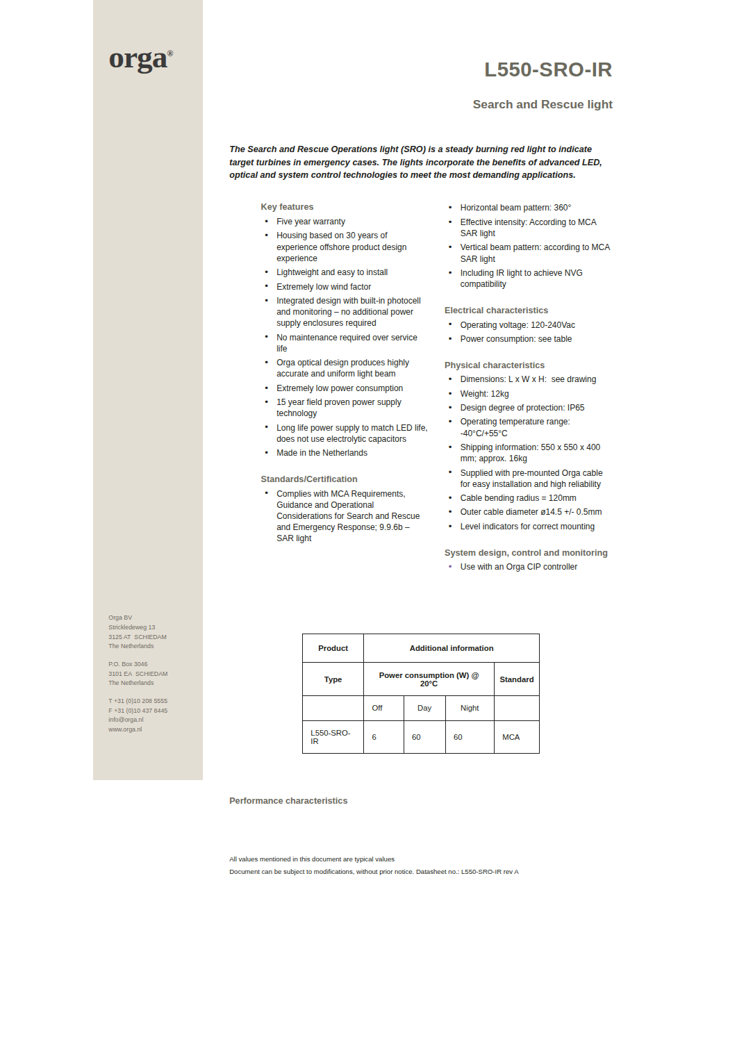orga®
Orga BV
Strickledeweg 13
3125 AT SCHIEDAM
The Netherlands
P.O. Box 3046
3101 EA SCHIEDAM
The Netherlands
T +31 (0)10 208 5555
F +31 (0)10 437 8445
info@orga.nl
www.orga.nl
L550-SRO-IR
Search and Rescue light
The Search and Rescue Operations light (SRO) is a steady burning red light to indicate target turbines in emergency cases. The lights incorporate the benefits of advanced LED, optical and system control technologies to meet the most demanding applications.
Key features
Five year warranty
Housing based on 30 years of experience offshore product design experience
Lightweight and easy to install
Extremely low wind factor
Integrated design with built-in photocell and monitoring – no additional power supply enclosures required
No maintenance required over service life
Orga optical design produces highly accurate and uniform light beam
Extremely low power consumption
15 year field proven power supply technology
Long life power supply to match LED life, does not use electrolytic capacitors
Made in the Netherlands
Standards/Certification
Complies with MCA Requirements, Guidance and Operational Considerations for Search and Rescue and Emergency Response; 9.9.6b – SAR light
Horizontal beam pattern: 360°
Effective intensity: According to MCA SAR light
Vertical beam pattern: according to MCA SAR light
Including IR light to achieve NVG compatibility
Electrical characteristics
Operating voltage: 120-240Vac
Power consumption: see table
Physical characteristics
Dimensions: L x W x H: see drawing
Weight: 12kg
Design degree of protection: IP65
Operating temperature range: -40°C/+55°C
Shipping information: 550 x 550 x 400 mm; approx. 16kg
Supplied with pre-mounted Orga cable for easy installation and high reliability
Cable bending radius = 120mm
Outer cable diameter ø14.5 +/- 0.5mm
Level indicators for correct mounting
System design, control and monitoring
Use with an Orga CIP controller
| Product | Additional information |
| --- | --- |
| Type | Power consumption (W) @ 20°C | Standard |
| | Off | Day | Night | |
| L550-SRO-IR | 6 | 60 | 60 | MCA |
Performance characteristics
All values mentioned in this document are typical values
Document can be subject to modifications, without prior notice. Datasheet no.: L550-SRO-IR rev A